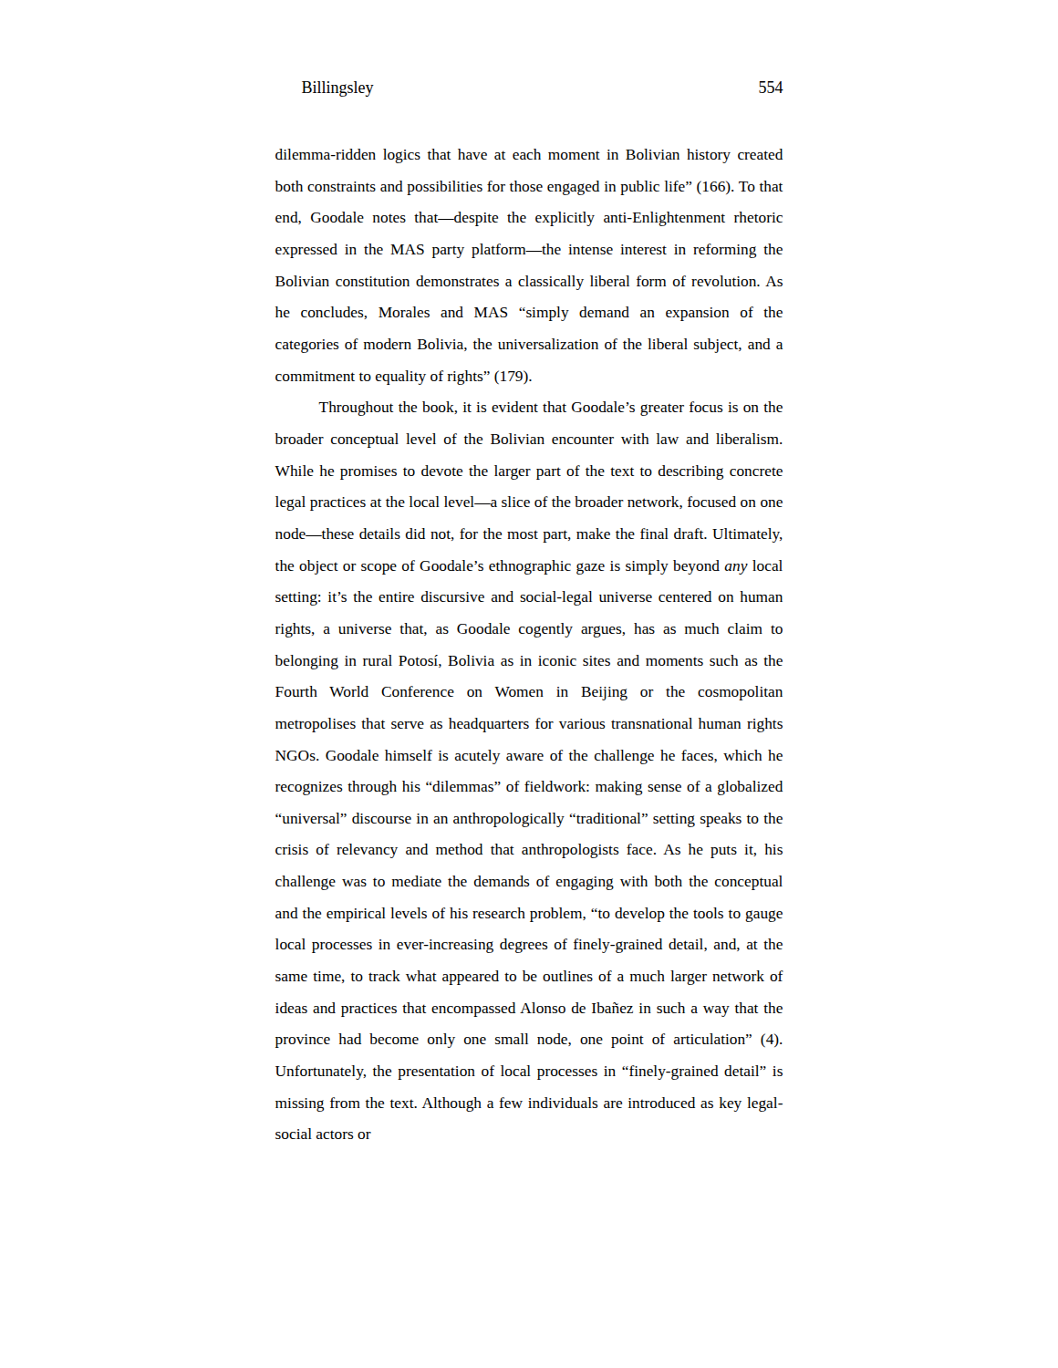Billingsley 554
dilemma-ridden logics that have at each moment in Bolivian history created both constraints and possibilities for those engaged in public life” (166). To that end, Goodale notes that—despite the explicitly anti-Enlightenment rhetoric expressed in the MAS party platform—the intense interest in reforming the Bolivian constitution demonstrates a classically liberal form of revolution. As he concludes, Morales and MAS “simply demand an expansion of the categories of modern Bolivia, the universalization of the liberal subject, and a commitment to equality of rights” (179).
Throughout the book, it is evident that Goodale’s greater focus is on the broader conceptual level of the Bolivian encounter with law and liberalism. While he promises to devote the larger part of the text to describing concrete legal practices at the local level—a slice of the broader network, focused on one node—these details did not, for the most part, make the final draft. Ultimately, the object or scope of Goodale’s ethnographic gaze is simply beyond any local setting: it’s the entire discursive and social-legal universe centered on human rights, a universe that, as Goodale cogently argues, has as much claim to belonging in rural Potosí, Bolivia as in iconic sites and moments such as the Fourth World Conference on Women in Beijing or the cosmopolitan metropolises that serve as headquarters for various transnational human rights NGOs. Goodale himself is acutely aware of the challenge he faces, which he recognizes through his “dilemmas” of fieldwork: making sense of a globalized “universal” discourse in an anthropologically “traditional” setting speaks to the crisis of relevancy and method that anthropologists face. As he puts it, his challenge was to mediate the demands of engaging with both the conceptual and the empirical levels of his research problem, “to develop the tools to gauge local processes in ever-increasing degrees of finely-grained detail, and, at the same time, to track what appeared to be outlines of a much larger network of ideas and practices that encompassed Alonso de Ibañez in such a way that the province had become only one small node, one point of articulation” (4). Unfortunately, the presentation of local processes in “finely-grained detail” is missing from the text. Although a few individuals are introduced as key legal-social actors or